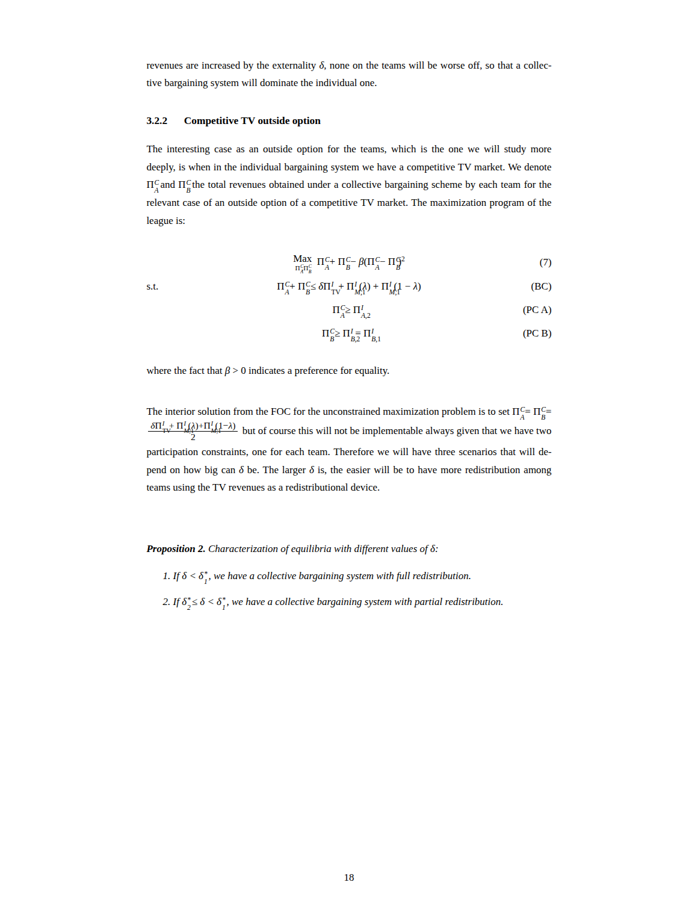revenues are increased by the externality δ, none on the teams will be worse off, so that a collective bargaining system will dominate the individual one.
3.2.2 Competitive TV outside option
The interesting case as an outside option for the teams, which is the one we will study more deeply, is when in the individual bargaining system we have a competitive TV market. We denote ΠAC and ΠBC the total revenues obtained under a collective bargaining scheme by each team for the relevant case of an outside option of a competitive TV market. The maximization program of the league is:
| | Max Π A C ,Π B C Π A C + Π B C − β (Π A C − Π B C ) 2 | (7) |
| s.t. | Π A C + Π B C ≤ δ Π TV I + Π M ,1 I ( λ ) + Π M ,1 I (1 − λ ) | (BC) |
| | Π A C ≥ Π A ,2 I | (PC A) |
| | Π B C ≥ Π B ,2 I = Π B ,1 I | (PC B) |
where the fact that β > 0 indicates a preference for equality.
The interior solution from the FOC for the unconstrained maximization problem is to set ΠAC = ΠBC = δ ΠTVI + ΠM,1I (λ)+ΠM,1I (1−λ) 2 but of course this will not be implementable always given that we have two participation constraints, one for each team. Therefore we will have three scenarios that will depend on how big can δ be. The larger δ is, the easier will be to have more redistribution among teams using the TV revenues as a redistributional device.
Proposition 2. Characterization of equilibria with different values of δ:
If δ < δ 1* , we have a collective bargaining system with full redistribution.
If δ 2* ≤ δ < δ 1* , we have a collective bargaining system with partial redistribution.
18